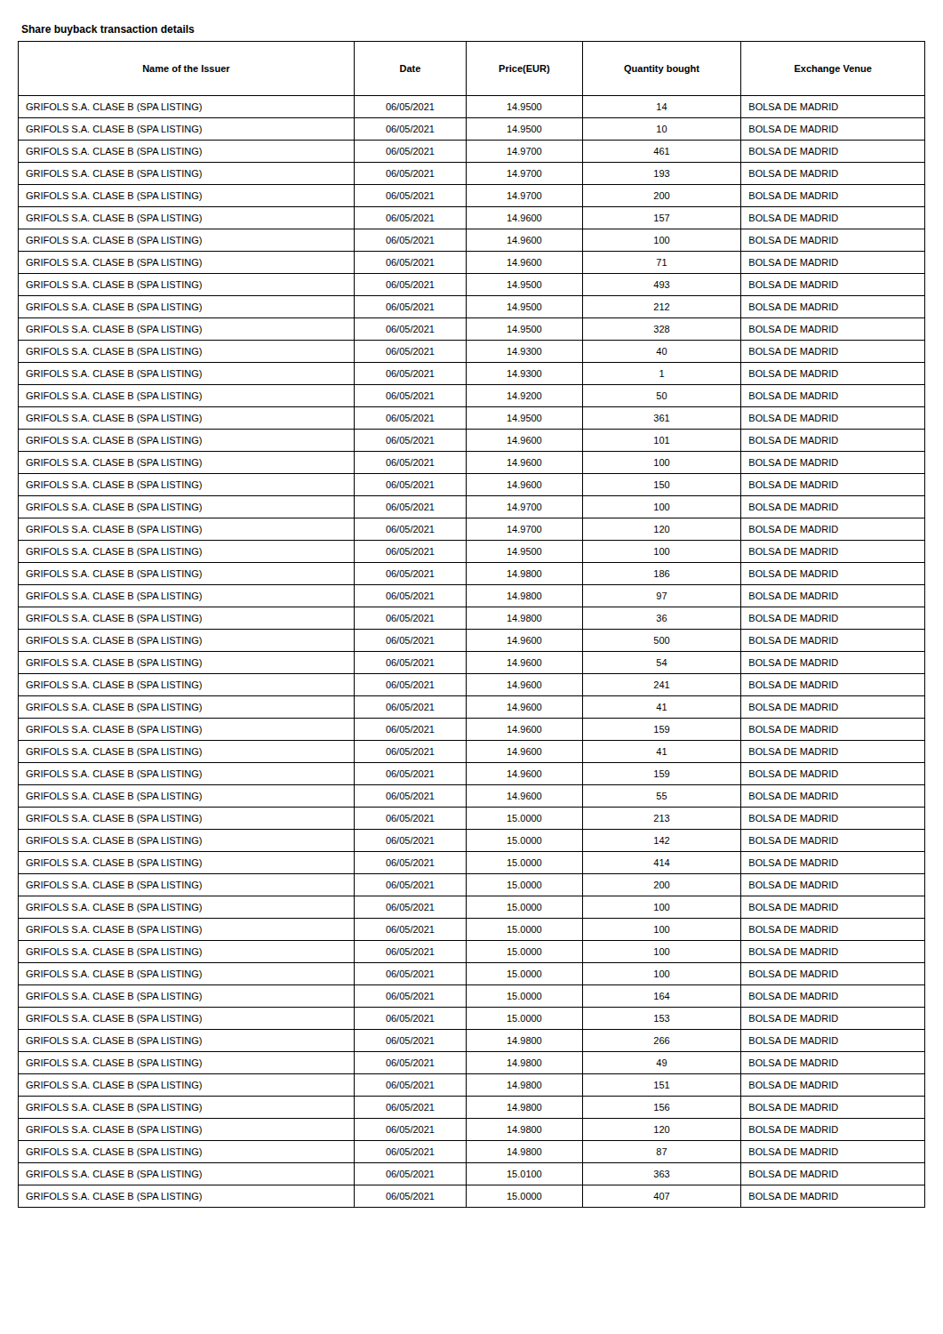Share buyback transaction details
| Name of the Issuer | Date | Price(EUR) | Quantity bought | Exchange Venue |
| --- | --- | --- | --- | --- |
| GRIFOLS S.A. CLASE B (SPA LISTING) | 06/05/2021 | 14.9500 | 14 | BOLSA DE MADRID |
| GRIFOLS S.A. CLASE B (SPA LISTING) | 06/05/2021 | 14.9500 | 10 | BOLSA DE MADRID |
| GRIFOLS S.A. CLASE B (SPA LISTING) | 06/05/2021 | 14.9700 | 461 | BOLSA DE MADRID |
| GRIFOLS S.A. CLASE B (SPA LISTING) | 06/05/2021 | 14.9700 | 193 | BOLSA DE MADRID |
| GRIFOLS S.A. CLASE B (SPA LISTING) | 06/05/2021 | 14.9700 | 200 | BOLSA DE MADRID |
| GRIFOLS S.A. CLASE B (SPA LISTING) | 06/05/2021 | 14.9600 | 157 | BOLSA DE MADRID |
| GRIFOLS S.A. CLASE B (SPA LISTING) | 06/05/2021 | 14.9600 | 100 | BOLSA DE MADRID |
| GRIFOLS S.A. CLASE B (SPA LISTING) | 06/05/2021 | 14.9600 | 71 | BOLSA DE MADRID |
| GRIFOLS S.A. CLASE B (SPA LISTING) | 06/05/2021 | 14.9500 | 493 | BOLSA DE MADRID |
| GRIFOLS S.A. CLASE B (SPA LISTING) | 06/05/2021 | 14.9500 | 212 | BOLSA DE MADRID |
| GRIFOLS S.A. CLASE B (SPA LISTING) | 06/05/2021 | 14.9500 | 328 | BOLSA DE MADRID |
| GRIFOLS S.A. CLASE B (SPA LISTING) | 06/05/2021 | 14.9300 | 40 | BOLSA DE MADRID |
| GRIFOLS S.A. CLASE B (SPA LISTING) | 06/05/2021 | 14.9300 | 1 | BOLSA DE MADRID |
| GRIFOLS S.A. CLASE B (SPA LISTING) | 06/05/2021 | 14.9200 | 50 | BOLSA DE MADRID |
| GRIFOLS S.A. CLASE B (SPA LISTING) | 06/05/2021 | 14.9500 | 361 | BOLSA DE MADRID |
| GRIFOLS S.A. CLASE B (SPA LISTING) | 06/05/2021 | 14.9600 | 101 | BOLSA DE MADRID |
| GRIFOLS S.A. CLASE B (SPA LISTING) | 06/05/2021 | 14.9600 | 100 | BOLSA DE MADRID |
| GRIFOLS S.A. CLASE B (SPA LISTING) | 06/05/2021 | 14.9600 | 150 | BOLSA DE MADRID |
| GRIFOLS S.A. CLASE B (SPA LISTING) | 06/05/2021 | 14.9700 | 100 | BOLSA DE MADRID |
| GRIFOLS S.A. CLASE B (SPA LISTING) | 06/05/2021 | 14.9700 | 120 | BOLSA DE MADRID |
| GRIFOLS S.A. CLASE B (SPA LISTING) | 06/05/2021 | 14.9500 | 100 | BOLSA DE MADRID |
| GRIFOLS S.A. CLASE B (SPA LISTING) | 06/05/2021 | 14.9800 | 186 | BOLSA DE MADRID |
| GRIFOLS S.A. CLASE B (SPA LISTING) | 06/05/2021 | 14.9800 | 97 | BOLSA DE MADRID |
| GRIFOLS S.A. CLASE B (SPA LISTING) | 06/05/2021 | 14.9800 | 36 | BOLSA DE MADRID |
| GRIFOLS S.A. CLASE B (SPA LISTING) | 06/05/2021 | 14.9600 | 500 | BOLSA DE MADRID |
| GRIFOLS S.A. CLASE B (SPA LISTING) | 06/05/2021 | 14.9600 | 54 | BOLSA DE MADRID |
| GRIFOLS S.A. CLASE B (SPA LISTING) | 06/05/2021 | 14.9600 | 241 | BOLSA DE MADRID |
| GRIFOLS S.A. CLASE B (SPA LISTING) | 06/05/2021 | 14.9600 | 41 | BOLSA DE MADRID |
| GRIFOLS S.A. CLASE B (SPA LISTING) | 06/05/2021 | 14.9600 | 159 | BOLSA DE MADRID |
| GRIFOLS S.A. CLASE B (SPA LISTING) | 06/05/2021 | 14.9600 | 41 | BOLSA DE MADRID |
| GRIFOLS S.A. CLASE B (SPA LISTING) | 06/05/2021 | 14.9600 | 159 | BOLSA DE MADRID |
| GRIFOLS S.A. CLASE B (SPA LISTING) | 06/05/2021 | 14.9600 | 55 | BOLSA DE MADRID |
| GRIFOLS S.A. CLASE B (SPA LISTING) | 06/05/2021 | 15.0000 | 213 | BOLSA DE MADRID |
| GRIFOLS S.A. CLASE B (SPA LISTING) | 06/05/2021 | 15.0000 | 142 | BOLSA DE MADRID |
| GRIFOLS S.A. CLASE B (SPA LISTING) | 06/05/2021 | 15.0000 | 414 | BOLSA DE MADRID |
| GRIFOLS S.A. CLASE B (SPA LISTING) | 06/05/2021 | 15.0000 | 200 | BOLSA DE MADRID |
| GRIFOLS S.A. CLASE B (SPA LISTING) | 06/05/2021 | 15.0000 | 100 | BOLSA DE MADRID |
| GRIFOLS S.A. CLASE B (SPA LISTING) | 06/05/2021 | 15.0000 | 100 | BOLSA DE MADRID |
| GRIFOLS S.A. CLASE B (SPA LISTING) | 06/05/2021 | 15.0000 | 100 | BOLSA DE MADRID |
| GRIFOLS S.A. CLASE B (SPA LISTING) | 06/05/2021 | 15.0000 | 100 | BOLSA DE MADRID |
| GRIFOLS S.A. CLASE B (SPA LISTING) | 06/05/2021 | 15.0000 | 164 | BOLSA DE MADRID |
| GRIFOLS S.A. CLASE B (SPA LISTING) | 06/05/2021 | 15.0000 | 153 | BOLSA DE MADRID |
| GRIFOLS S.A. CLASE B (SPA LISTING) | 06/05/2021 | 14.9800 | 266 | BOLSA DE MADRID |
| GRIFOLS S.A. CLASE B (SPA LISTING) | 06/05/2021 | 14.9800 | 49 | BOLSA DE MADRID |
| GRIFOLS S.A. CLASE B (SPA LISTING) | 06/05/2021 | 14.9800 | 151 | BOLSA DE MADRID |
| GRIFOLS S.A. CLASE B (SPA LISTING) | 06/05/2021 | 14.9800 | 156 | BOLSA DE MADRID |
| GRIFOLS S.A. CLASE B (SPA LISTING) | 06/05/2021 | 14.9800 | 120 | BOLSA DE MADRID |
| GRIFOLS S.A. CLASE B (SPA LISTING) | 06/05/2021 | 14.9800 | 87 | BOLSA DE MADRID |
| GRIFOLS S.A. CLASE B (SPA LISTING) | 06/05/2021 | 15.0100 | 363 | BOLSA DE MADRID |
| GRIFOLS S.A. CLASE B (SPA LISTING) | 06/05/2021 | 15.0000 | 407 | BOLSA DE MADRID |